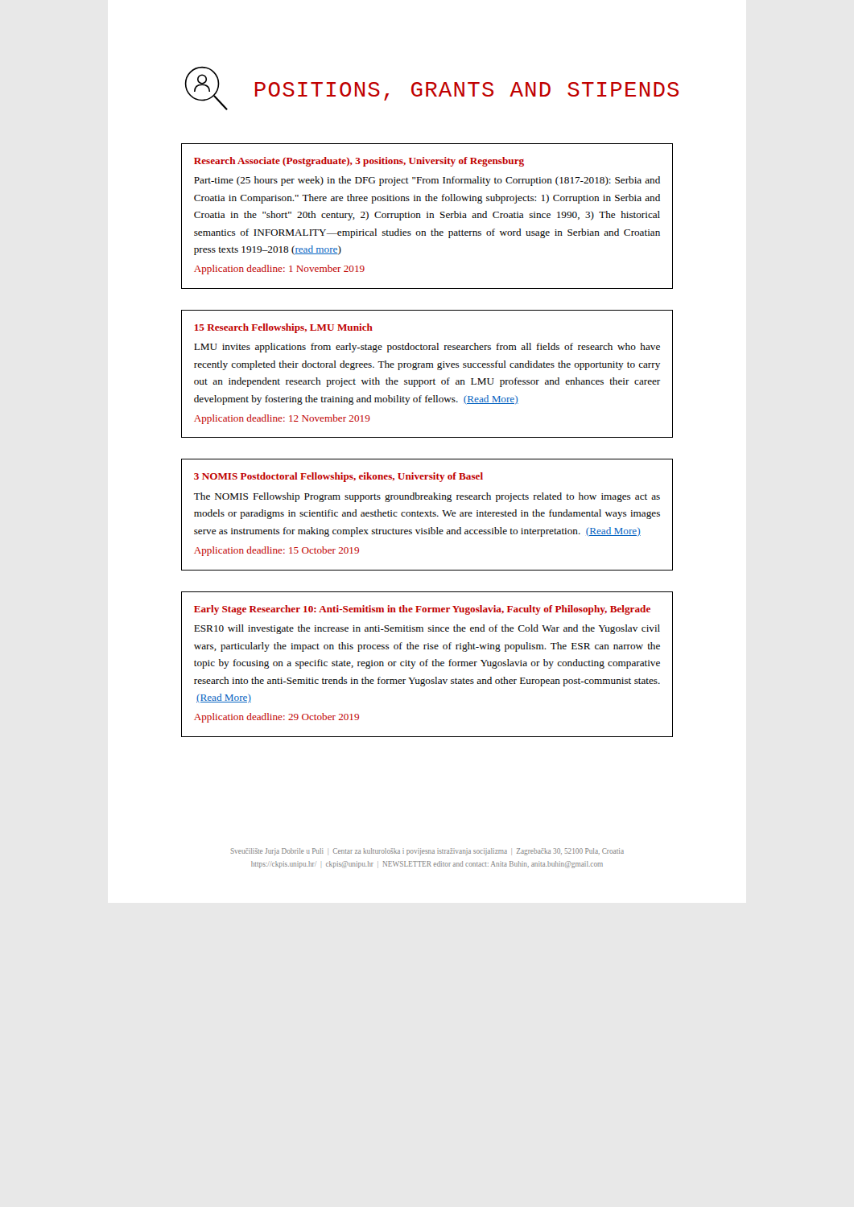POSITIONS, GRANTS AND STIPENDS
Research Associate (Postgraduate), 3 positions, University of Regensburg
Part-time (25 hours per week) in the DFG project "From Informality to Corruption (1817-2018): Serbia and Croatia in Comparison." There are three positions in the following subprojects: 1) Corruption in Serbia and Croatia in the "short" 20th century, 2) Corruption in Serbia and Croatia since 1990, 3) The historical semantics of INFORMALITY—empirical studies on the patterns of word usage in Serbian and Croatian press texts 1919–2018 (read more)
Application deadline: 1 November 2019
15 Research Fellowships, LMU Munich
LMU invites applications from early-stage postdoctoral researchers from all fields of research who have recently completed their doctoral degrees. The program gives successful candidates the opportunity to carry out an independent research project with the support of an LMU professor and enhances their career development by fostering the training and mobility of fellows. (Read More)
Application deadline: 12 November 2019
3 NOMIS Postdoctoral Fellowships, eikones, University of Basel
The NOMIS Fellowship Program supports groundbreaking research projects related to how images act as models or paradigms in scientific and aesthetic contexts. We are interested in the fundamental ways images serve as instruments for making complex structures visible and accessible to interpretation. (Read More)
Application deadline: 15 October 2019
Early Stage Researcher 10: Anti-Semitism in the Former Yugoslavia, Faculty of Philosophy, Belgrade
ESR10 will investigate the increase in anti-Semitism since the end of the Cold War and the Yugoslav civil wars, particularly the impact on this process of the rise of right-wing populism. The ESR can narrow the topic by focusing on a specific state, region or city of the former Yugoslavia or by conducting comparative research into the anti-Semitic trends in the former Yugoslav states and other European post-communist states. (Read More)
Application deadline: 29 October 2019
Sveučilište Jurja Dobrile u Puli | Centar za kulturološka i povijesna istraživanja socijalizma | Zagrebačka 30, 52100 Pula, Croatia
https://ckpis.unipu.hr/ | ckpis@unipu.hr | NEWSLETTER editor and contact: Anita Buhin, anita.buhin@gmail.com